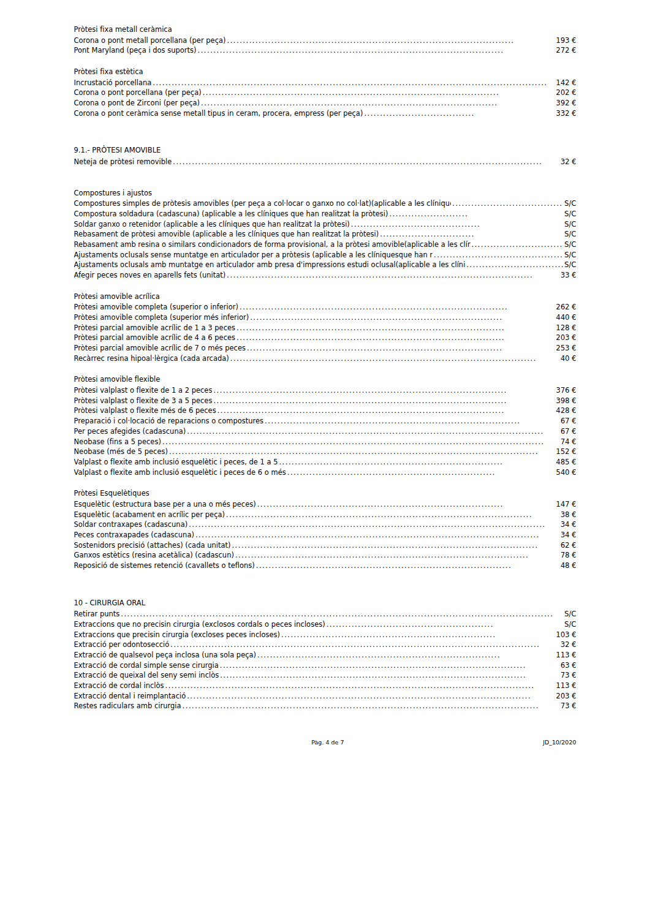Pròtesi fixa metall ceràmica
Corona o pont metall porcellana (per peça)........................................................................................... 193 €
Pont Maryland (peça i dos suports)................................................................................................. 272 €
Pròtesi fixa estètica
Incrustació porcellana............................................................................................................................. 142 €
Corona o pont porcellana (per peça).............................................................................................. 202 €
Corona o pont de Zirconi (per peça).............................................................................................. 392 €
Corona o pont ceràmica sense metall tipus in ceram, procera, empress (per peça)................................... 332 €
9.1.- PRÒTESI AMOVIBLE
Neteja de pròtesi removible..................................................................................................................... 32 €
Compostures i ajustos
Compostures simples de pròtesis amovibles (per peça a col·locar o ganxo no col·lat) (aplicable a les clíniques que han realitzat la pròtesi)................................................................................. S/C
Compostura soldadura (cadascuna) (aplicable a les clíniques que han realitzat la pròtesi)......................... S/C
Soldar ganxo o retenidor (aplicable a les clíniques que han realitzat la pròtesi)......................................... S/C
Rebasament de pròtesi amovible (aplicable a les clíniques que han realitzat la pròtesi).............................. S/C
Rebasament amb resina o similars condicionadors de forma provisional, a la pròtesi amovible (aplicable a les clíniques que han realitzat la pròtesi)................................................................................. S/C
Ajustaments oclusals sense muntatge en articulador per a pròtesis (aplicable a les clíniques que han realitzat la pròtesi)..................................................................................................................... S/C
Ajustaments oclusals amb muntatge en articulador amb presa d'impressions estudi oclusal (aplicable a les clíniques que han realitzat la pròtesi)................................................................................. S/C
Afegir peces noves en aparells fets (unitat)................................................................................................. 33 €
Pròtesi amovible acrílica
Pròtesi amovible completa (superior o inferior)..................................................................................... 262 €
Pròtesi amovible completa (superior més inferior)................................................................................ 440 €
Pròtesi parcial amovible acrílic de 1 a 3 peces..................................................................................... 128 €
Pròtesi parcial amovible acrílic de 4 a 6 peces..................................................................................... 203 €
Pròtesi parcial amovible acrílic de 7 o més peces................................................................................. 253 €
Recàrrec resina hipoal·lèrgica (cada arcada)................................................................................................. 40 €
Pròtesi amovible flexible
Pròtesi valplast o flexite de 1 a 2 peces............................................................................................. 376 €
Pròtesi valplast o flexite de 3 a 5 peces............................................................................................. 398 €
Pròtesi valplast o flexite més de 6 peces........................................................................................... 428 €
Preparació i col·locació de reparacions o compostures................................................................................. 67 €
Per peces afegides (cadascuna)................................................................................................................. 67 €
Neobase (fins a 5 peces)......................................................................................................................... 74 €
Neobase (més de 5 peces)..................................................................................................................... 152 €
Valplast o flexite amb inclusió esquelètic i peces, de 1 a 5....................................................................... 485 €
Valplast o flexite amb inclusió esquelètic i peces de 6 o més.................................................................. 540 €
Pròtesi Esquelètiques
Esquelètic (estructura base per a una o més peces).............................................................................. 147 €
Esquelètic (acabament en acrílic per peça)................................................................................................. 38 €
Soldar contraxapes (cadascuna)................................................................................................................. 34 €
Peces contraxapades (cadascuna)............................................................................................................. 34 €
Sostenidors precisió (attaches) (cada unitat)................................................................................................. 62 €
Ganxos estètics (resina acetàlica) (cadascun)............................................................................................. 78 €
Reposició de sistemes retenció (cavallets o teflons)................................................................................. 48 €
10 - CIRURGIA ORAL
Retirar punts......................................................................................................................................... S/C
Extraccions que no precisin cirurgia (exclosos cordals o peces incloses)..................................................... S/C
Extraccions que precisin cirurgia (excloses peces incloses).................................................................... 103 €
Extracció per odontosecció..................................................................................................................... 32 €
Extracció de qualsevol peça inclosa (una sola peça)............................................................................. 113 €
Extracció de cordal simple sense cirurgia................................................................................................. 63 €
Extracció de queixal del seny semi inclòs................................................................................................. 73 €
Extracció de cordal inclòs..................................................................................................................... 113 €
Extracció dental i reimplantació............................................................................................................. 203 €
Restes radiculars amb cirurgia................................................................................................................. 73 €
Pàg. 4 de 7
JD_10/2020